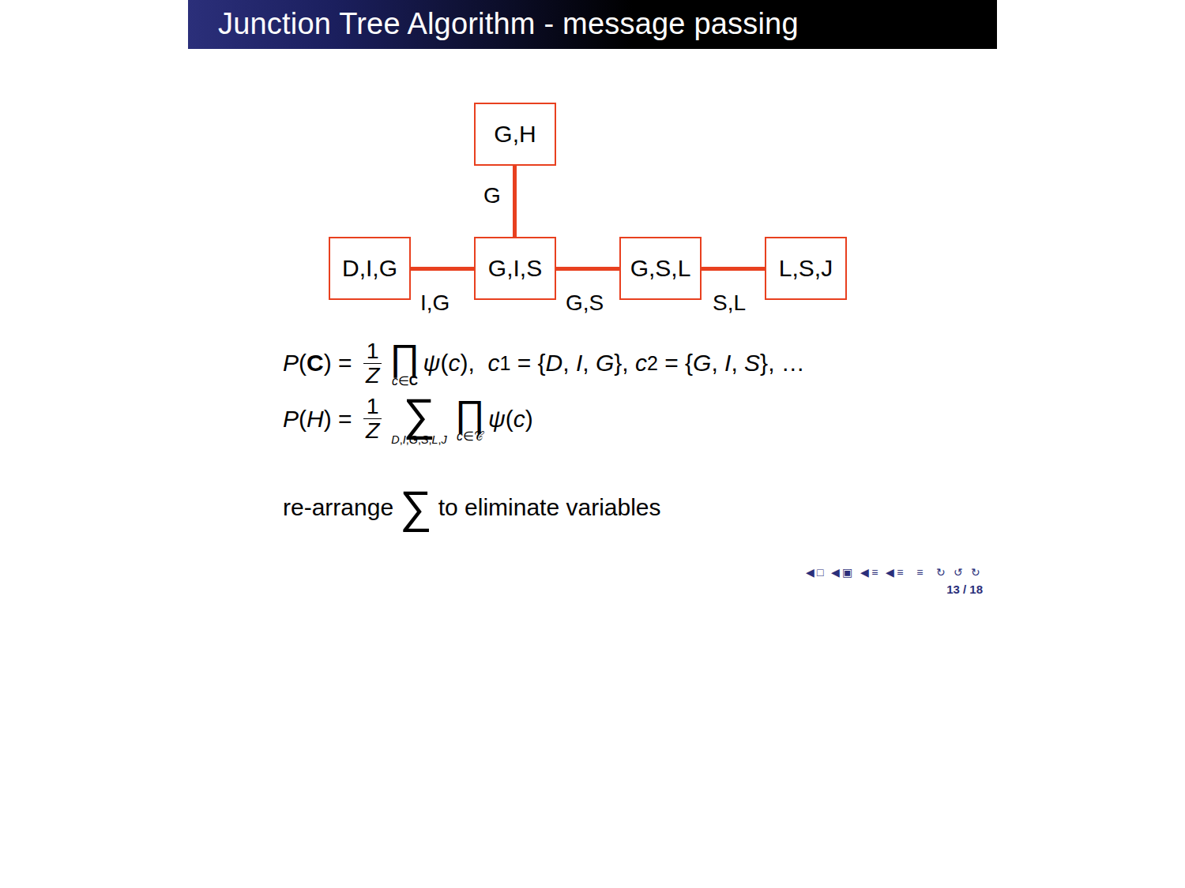Junction Tree Algorithm - message passing
G,H
G
D,I,G
G,I,S
G,S,L
L,S,J
I,G
G,S
S,L
P(C) = 1 Z ∏c∈C ψ(c), c1 = {D, I, G}, c2 = {G, I, S}, …
P(H) = 1 Z ∑D,I,G,S,L,J ∏c∈𝒞 ψ(c)
re-arrange ∑ to eliminate variables
◀□ ◀▣ ◀≡ ◀≡ ≡ ↻ ↺ ↻
13 / 18